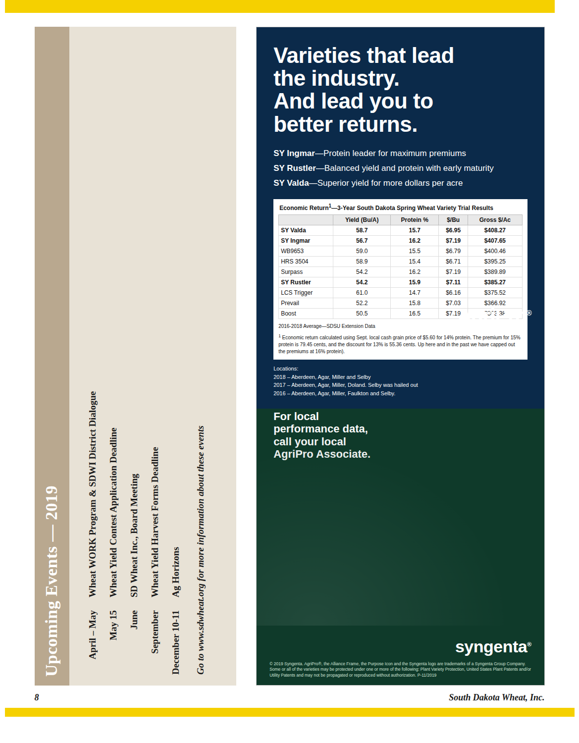Upcoming Events — 2019
| April – May | Wheat WORK Program & SDWI District Dialogue |
| May 15 | Wheat Yield Contest Application Deadline |
| June | SD Wheat Inc., Board Meeting |
| September | Wheat Yield Harvest Forms Deadline |
| December 10-11 | Ag Horizons |
Go to www.sdwheat.org for more information about these events
Varieties that lead
the industry.
And lead you to
better returns.
SY Ingmar—Protein leader for maximum premiums
SY Rustler—Balanced yield and protein with early maturity
SY Valda—Superior yield for more dollars per acre
Economic Return1—3-Year South Dakota Spring Wheat Variety Trial Results
| | Yield (Bu/A) | Protein % | $/Bu | Gross $/Ac |
| --- | --- | --- | --- | --- |
| SY Valda | 58.7 | 15.7 | $6.95 | $408.27 |
| SY Ingmar | 56.7 | 16.2 | $7.19 | $407.65 |
| WB9653 | 59.0 | 15.5 | $6.79 | $400.46 |
| HRS 3504 | 58.9 | 15.4 | $6.71 | $395.25 |
| Surpass | 54.2 | 16.2 | $7.19 | $389.89 |
| SY Rustler | 54.2 | 15.9 | $7.11 | $385.27 |
| LCS Trigger | 61.0 | 14.7 | $6.16 | $375.52 |
| Prevail | 52.2 | 15.8 | $7.03 | $366.92 |
| Boost | 50.5 | 16.5 | $7.19 | $363.38 |
2016-2018 Average—SDSU Extension Data
1 Economic return calculated using Sept. local cash grain price of $5.60 for 14% protein. The premium for 15% protein is 79.45 cents, and the discount for 13% is 55.36 cents. Up here and in the past we have capped out the premiums at 16% protein).
Locations:
2018 – Aberdeen, Agar, Miller and Selby
2017 – Aberdeen, Agar, Miller, Doland. Selby was hailed out
2016 – Aberdeen, Agar, Miller, Faulkton and Selby.
For local
performance data,
call your local
AgriPro Associate.
AgriPro®
syngenta®
© 2019 Syngenta. AgriPro®, the Alliance Frame, the Purpose Icon and the Syngenta logo are trademarks of a Syngenta Group Company. Some or all of the varieties may be protected under one or more of the following: Plant Variety Protection, United States Plant Patents and/or Utility Patents and may not be propagated or reproduced without authorization. P-11/2019
8
South Dakota Wheat, Inc.